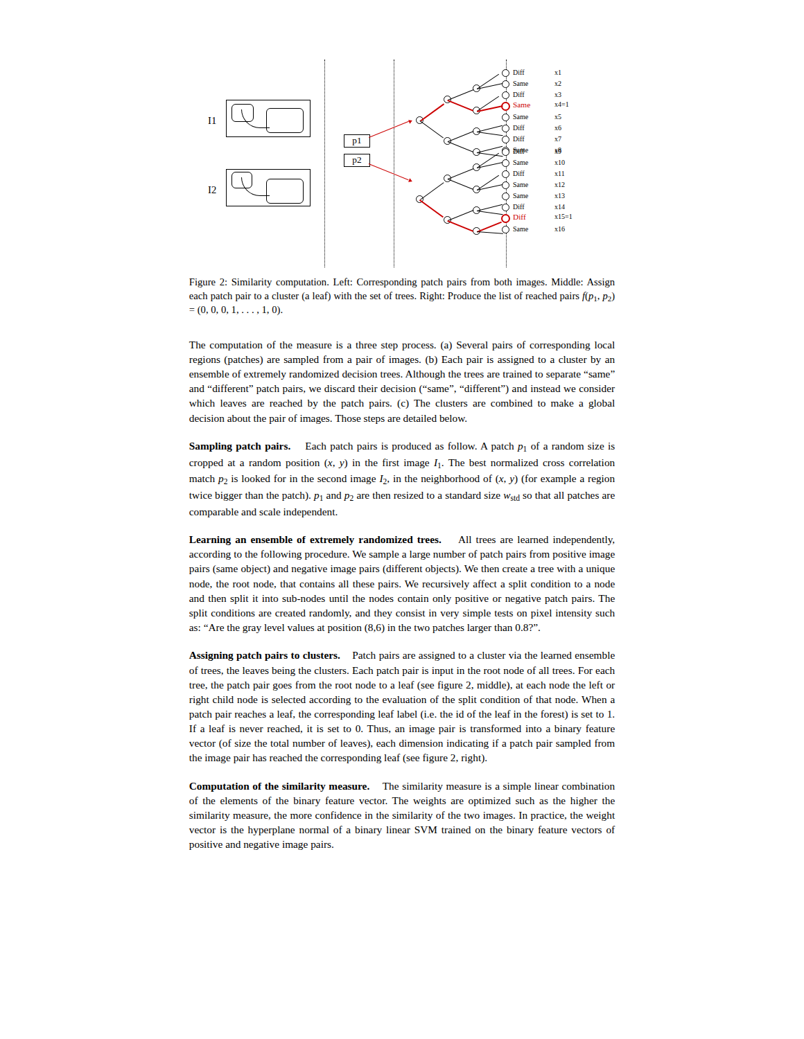I1
I2
p1
p2
Diff
Same
Diff
Same
Same
Diff
Diff
Same
x1
x2
x3
x4=1
x5
x6
x7
x8
Diff
Same
Diff
Same
Same
Diff
Diff
Same
x9
x10
x11
x12
x13
x14
x15=1
x16
Figure 2: Similarity computation. Left: Corresponding patch pairs from both images. Middle: Assign each patch pair to a cluster (a leaf) with the set of trees. Right: Produce the list of reached pairs f(p 1, p 2) = (0, 0, 0, 1, . . . , 1, 0).
The computation of the measure is a three step process. (a) Several pairs of corresponding local regions (patches) are sampled from a pair of images. (b) Each pair is assigned to a cluster by an ensemble of extremely randomized decision trees. Although the trees are trained to separate “same” and “different” patch pairs, we discard their decision (“same”, “different”) and instead we consider which leaves are reached by the patch pairs. (c) The clusters are combined to make a global decision about the pair of images. Those steps are detailed below.
Sampling patch pairs. Each patch pairs is produced as follow. A patch p 1 of a random size is cropped at a random position (x, y) in the first image I 1. The best normalized cross correlation match p 2 is looked for in the second image I 2, in the neighborhood of (x, y) (for example a region twice bigger than the patch). p 1 and p 2 are then resized to a standard size wstd so that all patches are comparable and scale independent.
Learning an ensemble of extremely randomized trees. All trees are learned independently, according to the following procedure. We sample a large number of patch pairs from positive image pairs (same object) and negative image pairs (different objects). We then create a tree with a unique node, the root node, that contains all these pairs. We recursively affect a split condition to a node and then split it into sub-nodes until the nodes contain only positive or negative patch pairs. The split conditions are created randomly, and they consist in very simple tests on pixel intensity such as: “Are the gray level values at position (8,6) in the two patches larger than 0.8?”.
Assigning patch pairs to clusters. Patch pairs are assigned to a cluster via the learned ensemble of trees, the leaves being the clusters. Each patch pair is input in the root node of all trees. For each tree, the patch pair goes from the root node to a leaf (see figure 2, middle), at each node the left or right child node is selected according to the evaluation of the split condition of that node. When a patch pair reaches a leaf, the corresponding leaf label (i.e. the id of the leaf in the forest) is set to 1. If a leaf is never reached, it is set to 0. Thus, an image pair is transformed into a binary feature vector (of size the total number of leaves), each dimension indicating if a patch pair sampled from the image pair has reached the corresponding leaf (see figure 2, right).
Computation of the similarity measure. The similarity measure is a simple linear combination of the elements of the binary feature vector. The weights are optimized such as the higher the similarity measure, the more confidence in the similarity of the two images. In practice, the weight vector is the hyperplane normal of a binary linear SVM trained on the binary feature vectors of positive and negative image pairs.